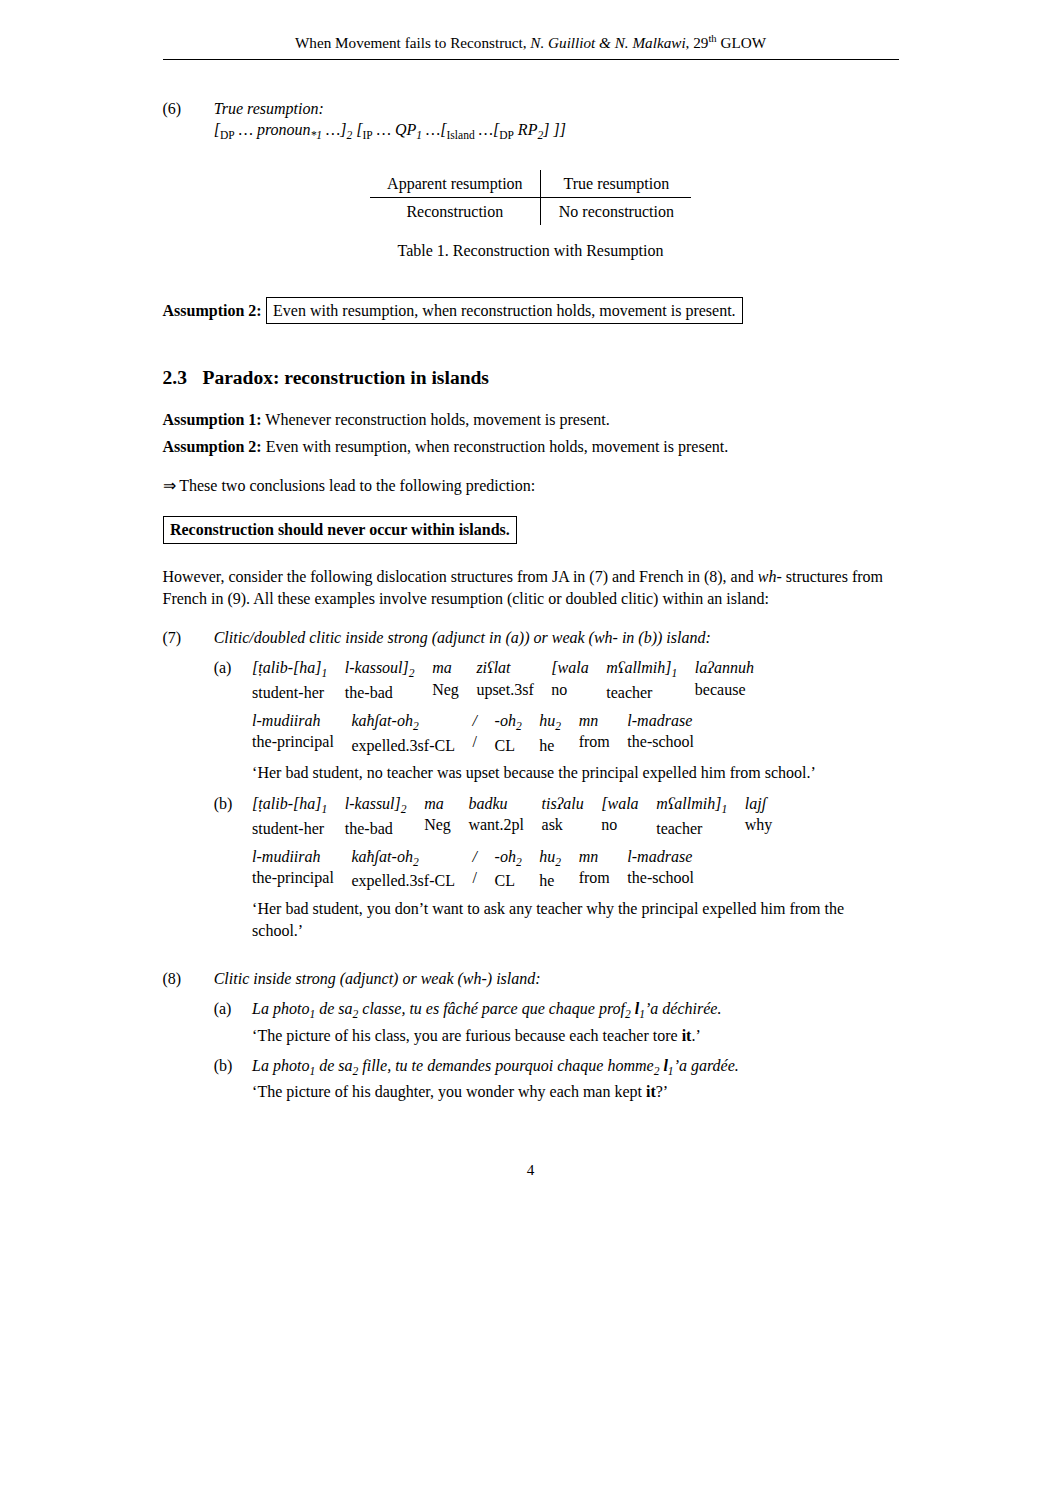When Movement fails to Reconstruct, N. Guilliot & N. Malkawi, 29th GLOW
(6)
True resumption:
[DP … pronoun*1 …]2 [IP … QP1 …[Island …[DP RP2] ]]
| Apparent resumption | True resumption |
| --- | --- |
| Reconstruction | No reconstruction |
Table 1. Reconstruction with Resumption
Assumption 2: Even with resumption, when reconstruction holds, movement is present.
2.3 Paradox: reconstruction in islands
Assumption 1: Whenever reconstruction holds, movement is present.
Assumption 2: Even with resumption, when reconstruction holds, movement is present.
⇒ These two conclusions lead to the following prediction:
Reconstruction should never occur within islands.
However, consider the following dislocation structures from JA in (7) and French in (8), and wh- structures from French in (9). All these examples involve resumption (clitic or doubled clitic) within an island:
(7)
Clitic/doubled clitic inside strong (adjunct in (a)) or weak (wh- in (b)) island:
(a)
[ṭalib-[ha]1 student-her l-kassoul]2 the-bad ma Neg ziʕlat upset.3sf [wala no mʕallmih]1 teacher laʔannuh because
l-mudiirah the-principal kaħʃat-oh2 expelled.3sf-CL // -oh2 CL hu2 he mn from l-madrase the-school
‘Her bad student, no teacher was upset because the principal expelled him from school.’
(b)
[ṭalib-[ha]1 student-her l-kassul]2 the-bad ma Neg badku want.2pl tisʔalu ask [wala no mʕallmih]1 teacher lajʃ why
l-mudiirah the-principal kaħʃat-oh2 expelled.3sf-CL // -oh2 CL hu2 he mn from l-madrase the-school
‘Her bad student, you don’t want to ask any teacher why the principal expelled him from the school.’
(8)
Clitic inside strong (adjunct) or weak (wh-) island:
(a)
La photo1 de sa2 classe, tu es fâché parce que chaque prof2 l1’a déchirée.
‘The picture of his class, you are furious because each teacher tore it.’
(b)
La photo1 de sa2 fille, tu te demandes pourquoi chaque homme2 l1’a gardée.
‘The picture of his daughter, you wonder why each man kept it?’
4